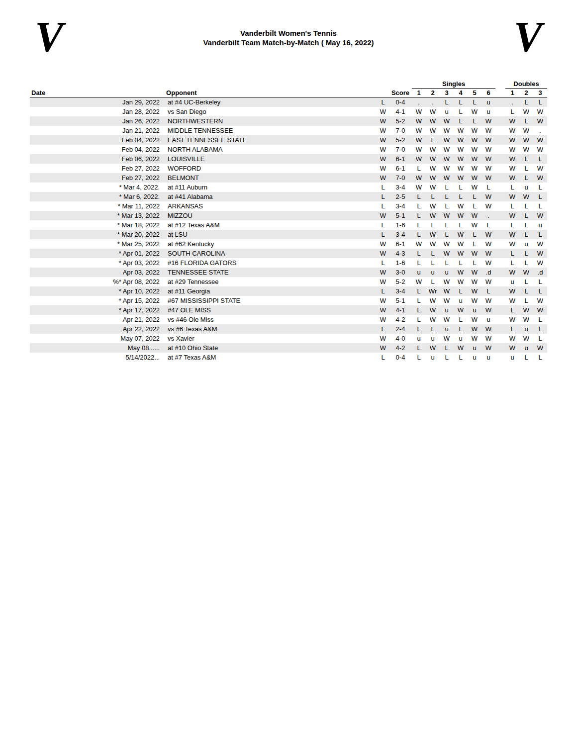V
V
Vanderbilt Women's Tennis
Vanderbilt Team Match-by-Match ( May 16, 2022)
| | | | | Singles | | Doubles |
| --- | --- | --- | --- | --- | --- | --- |
| Date | Opponent | | Score | 1 | 2 | 3 | 4 | 5 | 6 | | 1 | 2 | 3 |
| Jan 29, 2022 | at #4 UC-Berkeley | L | 0-4 | . | . | L | L | L | u | | . | L | L |
| Jan 28, 2022 | vs San Diego | W | 4-1 | W | W | u | L | W | u | | L | W | W |
| Jan 26, 2022 | NORTHWESTERN | W | 5-2 | W | W | W | L | L | W | | W | L | W |
| Jan 21, 2022 | MIDDLE TENNESSEE | W | 7-0 | W | W | W | W | W | W | | W | W | . |
| Feb 04, 2022 | EAST TENNESSEE STATE | W | 5-2 | W | L | W | W | W | W | | W | W | W |
| Feb 04, 2022 | NORTH ALABAMA | W | 7-0 | W | W | W | W | W | W | | W | W | W |
| Feb 06, 2022 | LOUISVILLE | W | 6-1 | W | W | W | W | W | W | | W | L | L |
| Feb 27, 2022 | WOFFORD | W | 6-1 | L | W | W | W | W | W | | W | L | W |
| Feb 27, 2022 | BELMONT | W | 7-0 | W | W | W | W | W | W | | W | L | W |
| * Mar 4, 2022. | at #11 Auburn | L | 3-4 | W | W | L | L | W | L | | L | u | L |
| * Mar 6, 2022. | at #41 Alabama | L | 2-5 | L | L | L | L | L | W | | W | W | L |
| * Mar 11, 2022 | ARKANSAS | L | 3-4 | L | W | L | W | L | W | | L | L | L |
| * Mar 13, 2022 | MIZZOU | W | 5-1 | L | W | W | W | W | . | | W | L | W |
| * Mar 18, 2022 | at #12 Texas A&M | L | 1-6 | L | L | L | L | W | L | | L | L | u |
| * Mar 20, 2022 | at LSU | L | 3-4 | L | W | L | W | L | W | | W | L | L |
| * Mar 25, 2022 | at #62 Kentucky | W | 6-1 | W | W | W | W | L | W | | W | u | W |
| * Apr 01, 2022 | SOUTH CAROLINA | W | 4-3 | L | L | W | W | W | W | | L | L | W |
| * Apr 03, 2022 | #16 FLORIDA GATORS | L | 1-6 | L | L | L | L | L | W | | L | L | W |
| Apr 03, 2022 | TENNESSEE STATE | W | 3-0 | u | u | u | W | W | .d | | W | W | .d |
| %* Apr 08, 2022 | at #29 Tennessee | W | 5-2 | W | L | W | W | W | W | | u | L | L |
| * Apr 10, 2022 | at #11 Georgia | L | 3-4 | L | Wr | W | L | W | L | | W | L | L |
| * Apr 15, 2022 | #67 MISSISSIPPI STATE | W | 5-1 | L | W | W | u | W | W | | W | L | W |
| * Apr 17, 2022 | #47 OLE MISS | W | 4-1 | L | W | u | W | u | W | | L | W | W |
| Apr 21, 2022 | vs #46 Ole Miss | W | 4-2 | L | W | W | L | W | u | | W | W | L |
| Apr 22, 2022 | vs #6 Texas A&M | L | 2-4 | L | L | u | L | W | W | | L | u | L |
| May 07, 2022 | vs Xavier | W | 4-0 | u | u | W | u | W | W | | W | W | L |
| May 08...... | at #10 Ohio State | W | 4-2 | L | W | L | W | u | W | | W | u | W |
| 5/14/2022... | at #7 Texas A&M | L | 0-4 | L | u | L | L | u | u | | u | L | L |